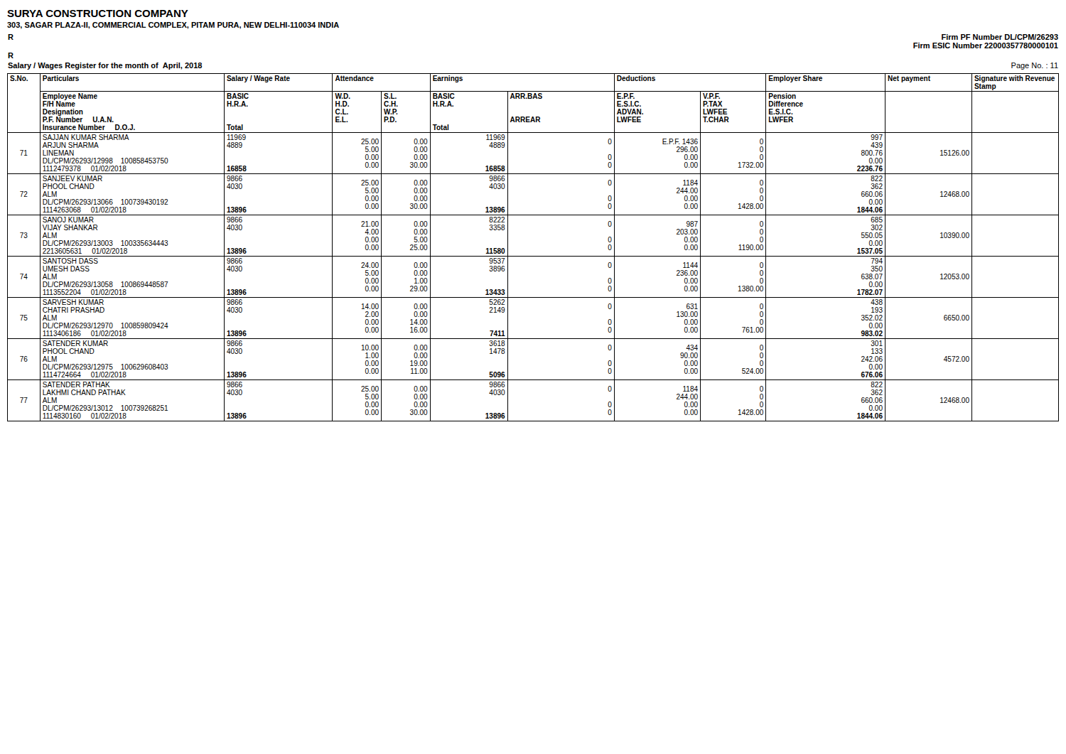SURYA CONSTRUCTION COMPANY
303, SAGAR PLAZA-II, COMMERCIAL COMPLEX, PITAM PURA, NEW DELHI-110034 INDIA
| R | Firm PF Number DL/CPM/26293 Firm ESIC Number 22000357780000101 |
| R | |
| Salary / Wages Register for the month of April, 2018 | Page No. : 11 |
| S.No. | Particulars | Salary / Wage Rate | Attendance | Earnings | Deductions | Employer Share | Net payment | Signature with Revenue Stamp |
| --- | --- | --- | --- | --- | --- | --- | --- | --- |
| Employee Name F/H Name Designation P.F. Number U.A.N. Insurance Number D.O.J. | BASIC H.R.A. Total | W.D. H.D. C.L. E.L. | S.L. C.H. W.P. P.D. | BASIC H.R.A. Total | ARR.BAS ARREAR | E.P.F. E.S.I.C. ADVAN. LWFEE | V.P.F. P.TAX LWFEE T.CHAR | Pension Difference E.S.I.C. LWFER | | |
| 71 | SAJJAN KUMAR SHARMA ARJUN SHARMA LINEMAN DL/CPM/26293/12998 100858453750 1112479378 01/02/2018 | 11969 4889 16858 | 25.00 5.00 0.00 0.00 | 0.00 0.00 0.00 30.00 | 11969 4889 16858 | 0 0 0 | E.P.F. 1436 296.00 0.00 0.00 | 0 0 0 1732.00 | 997 439 800.76 0.00 2236.76 | 15126.00 | |
| 72 | SANJEEV KUMAR PHOOL CHAND ALM DL/CPM/26293/13066 100739430192 1114263068 01/02/2018 | 9866 4030 13896 | 25.00 5.00 0.00 0.00 | 0.00 0.00 0.00 30.00 | 9866 4030 13896 | 0 0 0 | 1184 244.00 0.00 0.00 | 0 0 0 1428.00 | 822 362 660.06 0.00 1844.06 | 12468.00 | |
| 73 | SANOJ KUMAR VIJAY SHANKAR ALM DL/CPM/26293/13003 100335634443 2213605631 01/02/2018 | 9866 4030 13896 | 21.00 4.00 0.00 0.00 | 0.00 0.00 5.00 25.00 | 8222 3358 11580 | 0 0 0 | 987 203.00 0.00 0.00 | 0 0 0 1190.00 | 685 302 550.05 0.00 1537.05 | 10390.00 | |
| 74 | SANTOSH DASS UMESH DASS ALM DL/CPM/26293/13058 100869448587 1113552204 01/02/2018 | 9866 4030 13896 | 24.00 5.00 0.00 0.00 | 0.00 0.00 1.00 29.00 | 9537 3896 13433 | 0 0 0 | 1144 236.00 0.00 0.00 | 0 0 0 1380.00 | 794 350 638.07 0.00 1782.07 | 12053.00 | |
| 75 | SARVESH KUMAR CHATRI PRASHAD ALM DL/CPM/26293/12970 100859809424 1113406186 01/02/2018 | 9866 4030 13896 | 14.00 2.00 0.00 0.00 | 0.00 0.00 14.00 16.00 | 5262 2149 7411 | 0 0 0 | 631 130.00 0.00 0.00 | 0 0 0 761.00 | 438 193 352.02 0.00 983.02 | 6650.00 | |
| 76 | SATENDER KUMAR PHOOL CHAND ALM DL/CPM/26293/12975 100629608403 1114724664 01/02/2018 | 9866 4030 13896 | 10.00 1.00 0.00 0.00 | 0.00 0.00 19.00 11.00 | 3618 1478 5096 | 0 0 0 | 434 90.00 0.00 0.00 | 0 0 0 524.00 | 301 133 242.06 0.00 676.06 | 4572.00 | |
| 77 | SATENDER PATHAK LAKHMI CHAND PATHAK ALM DL/CPM/26293/13012 100739268251 1114830160 01/02/2018 | 9866 4030 13896 | 25.00 5.00 0.00 0.00 | 0.00 0.00 0.00 30.00 | 9866 4030 13896 | 0 0 0 | 1184 244.00 0.00 0.00 | 0 0 0 1428.00 | 822 362 660.06 0.00 1844.06 | 12468.00 | |